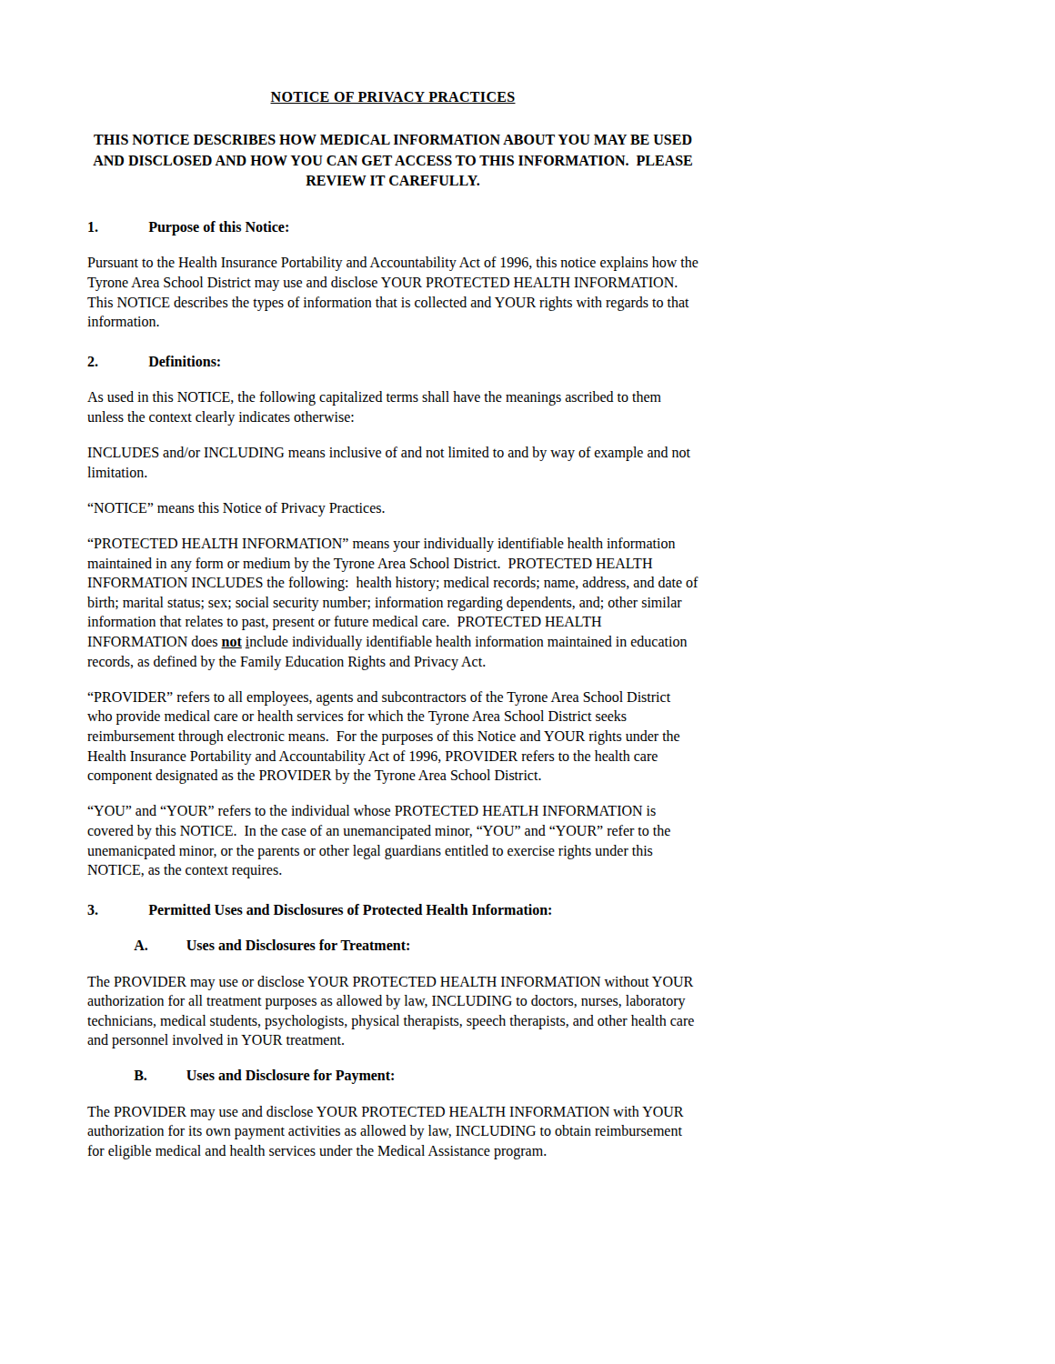NOTICE OF PRIVACY PRACTICES
This notice describes how medical information about you may be used and disclosed and how you can get access to this information. Please review it carefully.
1. Purpose of this Notice:
Pursuant to the Health Insurance Portability and Accountability Act of 1996, this notice explains how the Tyrone Area School District may use and disclose YOUR PROTECTED HEALTH INFORMATION. This NOTICE describes the types of information that is collected and YOUR rights with regards to that information.
2. Definitions:
As used in this NOTICE, the following capitalized terms shall have the meanings ascribed to them unless the context clearly indicates otherwise:
INCLUDES and/or INCLUDING means inclusive of and not limited to and by way of example and not limitation.
“NOTICE” means this Notice of Privacy Practices.
“PROTECTED HEALTH INFORMATION” means your individually identifiable health information maintained in any form or medium by the Tyrone Area School District. PROTECTED HEALTH INFORMATION INCLUDES the following: health history; medical records; name, address, and date of birth; marital status; sex; social security number; information regarding dependents, and; other similar information that relates to past, present or future medical care. PROTECTED HEALTH INFORMATION does not include individually identifiable health information maintained in education records, as defined by the Family Education Rights and Privacy Act.
“PROVIDER” refers to all employees, agents and subcontractors of the Tyrone Area School District who provide medical care or health services for which the Tyrone Area School District seeks reimbursement through electronic means. For the purposes of this Notice and YOUR rights under the Health Insurance Portability and Accountability Act of 1996, PROVIDER refers to the health care component designated as the PROVIDER by the Tyrone Area School District.
“YOU” and “YOUR” refers to the individual whose PROTECTED HEATLH INFORMATION is covered by this NOTICE. In the case of an unemancipated minor, “YOU” and “YOUR” refer to the unemanicpated minor, or the parents or other legal guardians entitled to exercise rights under this NOTICE, as the context requires.
3. Permitted Uses and Disclosures of Protected Health Information:
A. Uses and Disclosures for Treatment:
The PROVIDER may use or disclose YOUR PROTECTED HEALTH INFORMATION without YOUR authorization for all treatment purposes as allowed by law, INCLUDING to doctors, nurses, laboratory technicians, medical students, psychologists, physical therapists, speech therapists, and other health care and personnel involved in YOUR treatment.
B. Uses and Disclosure for Payment:
The PROVIDER may use and disclose YOUR PROTECTED HEALTH INFORMATION with YOUR authorization for its own payment activities as allowed by law, INCLUDING to obtain reimbursement for eligible medical and health services under the Medical Assistance program.